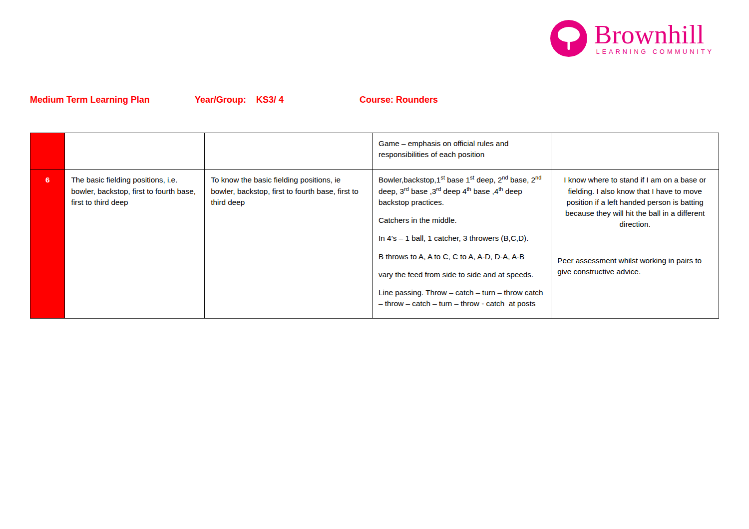Brownhill
LEARNING COMMUNITY
Medium Term Learning Plan
Year/Group: KS3/ 4
Course: Rounders
| | | | Game – emphasis on official rules and responsibilities of each position | |
| 6 | The basic fielding positions, i.e. bowler, backstop, first to fourth base, first to third deep | To know the basic fielding positions, ie bowler, backstop, first to fourth base, first to third deep | Bowler,backstop,1 st base 1 st deep, 2 nd base, 2 nd deep, 3 rd base ,3 rd deep 4 th base ,4 th deep backstop practices. Catchers in the middle. In 4’s – 1 ball, 1 catcher, 3 throwers (B,C,D). B throws to A, A to C, C to A, A-D, D-A, A-B vary the feed from side to side and at speeds. Line passing. Throw – catch – turn – throw catch – throw – catch – turn – throw - catch at posts | I know where to stand if I am on a base or fielding. I also know that I have to move position if a left handed person is batting because they will hit the ball in a different direction. Peer assessment whilst working in pairs to give constructive advice. |